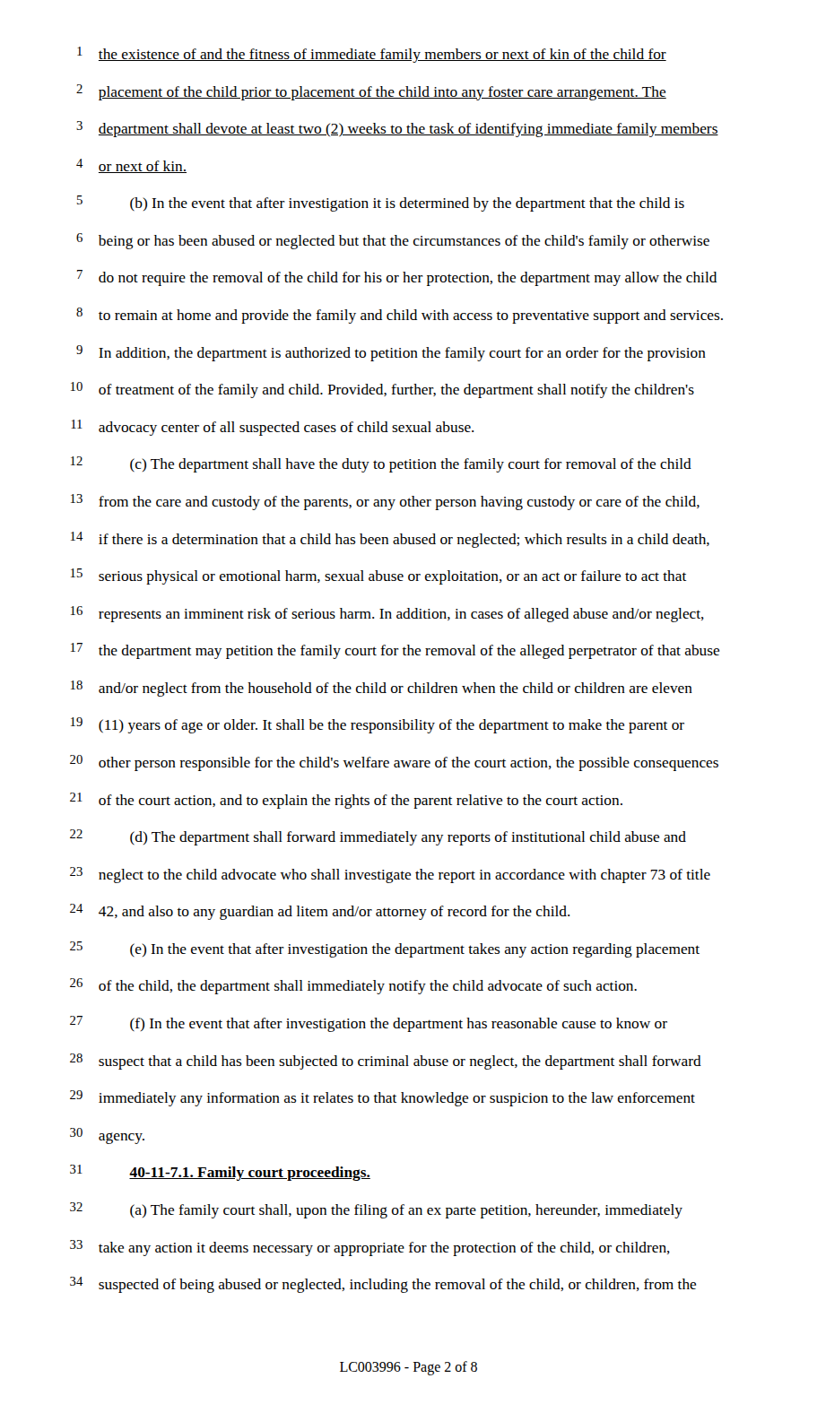1
the existence of and the fitness of immediate family members or next of kin of the child for
2
placement of the child prior to placement of the child into any foster care arrangement. The
3
department shall devote at least two (2) weeks to the task of identifying immediate family members
4
or next of kin.
5
(b) In the event that after investigation it is determined by the department that the child is
6
being or has been abused or neglected but that the circumstances of the child's family or otherwise
7
do not require the removal of the child for his or her protection, the department may allow the child
8
to remain at home and provide the family and child with access to preventative support and services.
9
In addition, the department is authorized to petition the family court for an order for the provision
10
of treatment of the family and child. Provided, further, the department shall notify the children's
11
advocacy center of all suspected cases of child sexual abuse.
12
(c) The department shall have the duty to petition the family court for removal of the child
13
from the care and custody of the parents, or any other person having custody or care of the child,
14
if there is a determination that a child has been abused or neglected; which results in a child death,
15
serious physical or emotional harm, sexual abuse or exploitation, or an act or failure to act that
16
represents an imminent risk of serious harm. In addition, in cases of alleged abuse and/or neglect,
17
the department may petition the family court for the removal of the alleged perpetrator of that abuse
18
and/or neglect from the household of the child or children when the child or children are eleven
19
(11) years of age or older. It shall be the responsibility of the department to make the parent or
20
other person responsible for the child's welfare aware of the court action, the possible consequences
21
of the court action, and to explain the rights of the parent relative to the court action.
22
(d) The department shall forward immediately any reports of institutional child abuse and
23
neglect to the child advocate who shall investigate the report in accordance with chapter 73 of title
24
42, and also to any guardian ad litem and/or attorney of record for the child.
25
(e) In the event that after investigation the department takes any action regarding placement
26
of the child, the department shall immediately notify the child advocate of such action.
27
(f) In the event that after investigation the department has reasonable cause to know or
28
suspect that a child has been subjected to criminal abuse or neglect, the department shall forward
29
immediately any information as it relates to that knowledge or suspicion to the law enforcement
30
agency.
31
40-11-7.1. Family court proceedings.
32
(a) The family court shall, upon the filing of an ex parte petition, hereunder, immediately
33
take any action it deems necessary or appropriate for the protection of the child, or children,
34
suspected of being abused or neglected, including the removal of the child, or children, from the
LC003996 - Page 2 of 8